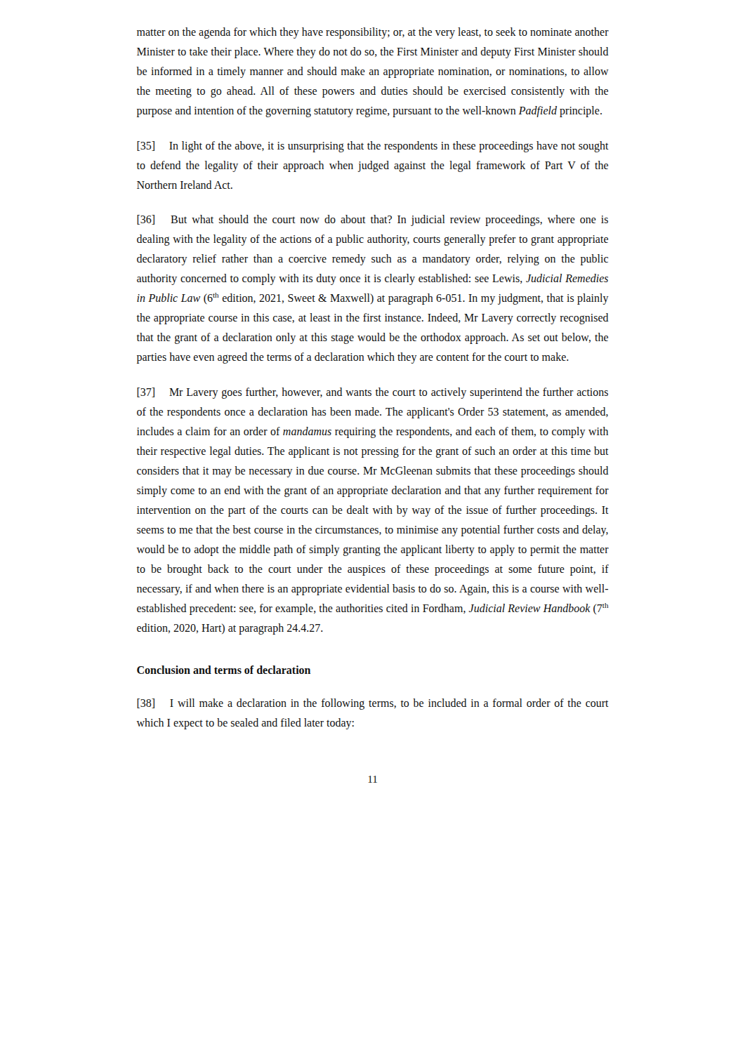matter on the agenda for which they have responsibility; or, at the very least, to seek to nominate another Minister to take their place. Where they do not do so, the First Minister and deputy First Minister should be informed in a timely manner and should make an appropriate nomination, or nominations, to allow the meeting to go ahead. All of these powers and duties should be exercised consistently with the purpose and intention of the governing statutory regime, pursuant to the well-known Padfield principle.
[35] In light of the above, it is unsurprising that the respondents in these proceedings have not sought to defend the legality of their approach when judged against the legal framework of Part V of the Northern Ireland Act.
[36] But what should the court now do about that? In judicial review proceedings, where one is dealing with the legality of the actions of a public authority, courts generally prefer to grant appropriate declaratory relief rather than a coercive remedy such as a mandatory order, relying on the public authority concerned to comply with its duty once it is clearly established: see Lewis, Judicial Remedies in Public Law (6th edition, 2021, Sweet & Maxwell) at paragraph 6-051. In my judgment, that is plainly the appropriate course in this case, at least in the first instance. Indeed, Mr Lavery correctly recognised that the grant of a declaration only at this stage would be the orthodox approach. As set out below, the parties have even agreed the terms of a declaration which they are content for the court to make.
[37] Mr Lavery goes further, however, and wants the court to actively superintend the further actions of the respondents once a declaration has been made. The applicant's Order 53 statement, as amended, includes a claim for an order of mandamus requiring the respondents, and each of them, to comply with their respective legal duties. The applicant is not pressing for the grant of such an order at this time but considers that it may be necessary in due course. Mr McGleenan submits that these proceedings should simply come to an end with the grant of an appropriate declaration and that any further requirement for intervention on the part of the courts can be dealt with by way of the issue of further proceedings. It seems to me that the best course in the circumstances, to minimise any potential further costs and delay, would be to adopt the middle path of simply granting the applicant liberty to apply to permit the matter to be brought back to the court under the auspices of these proceedings at some future point, if necessary, if and when there is an appropriate evidential basis to do so. Again, this is a course with well-established precedent: see, for example, the authorities cited in Fordham, Judicial Review Handbook (7th edition, 2020, Hart) at paragraph 24.4.27.
Conclusion and terms of declaration
[38] I will make a declaration in the following terms, to be included in a formal order of the court which I expect to be sealed and filed later today:
11